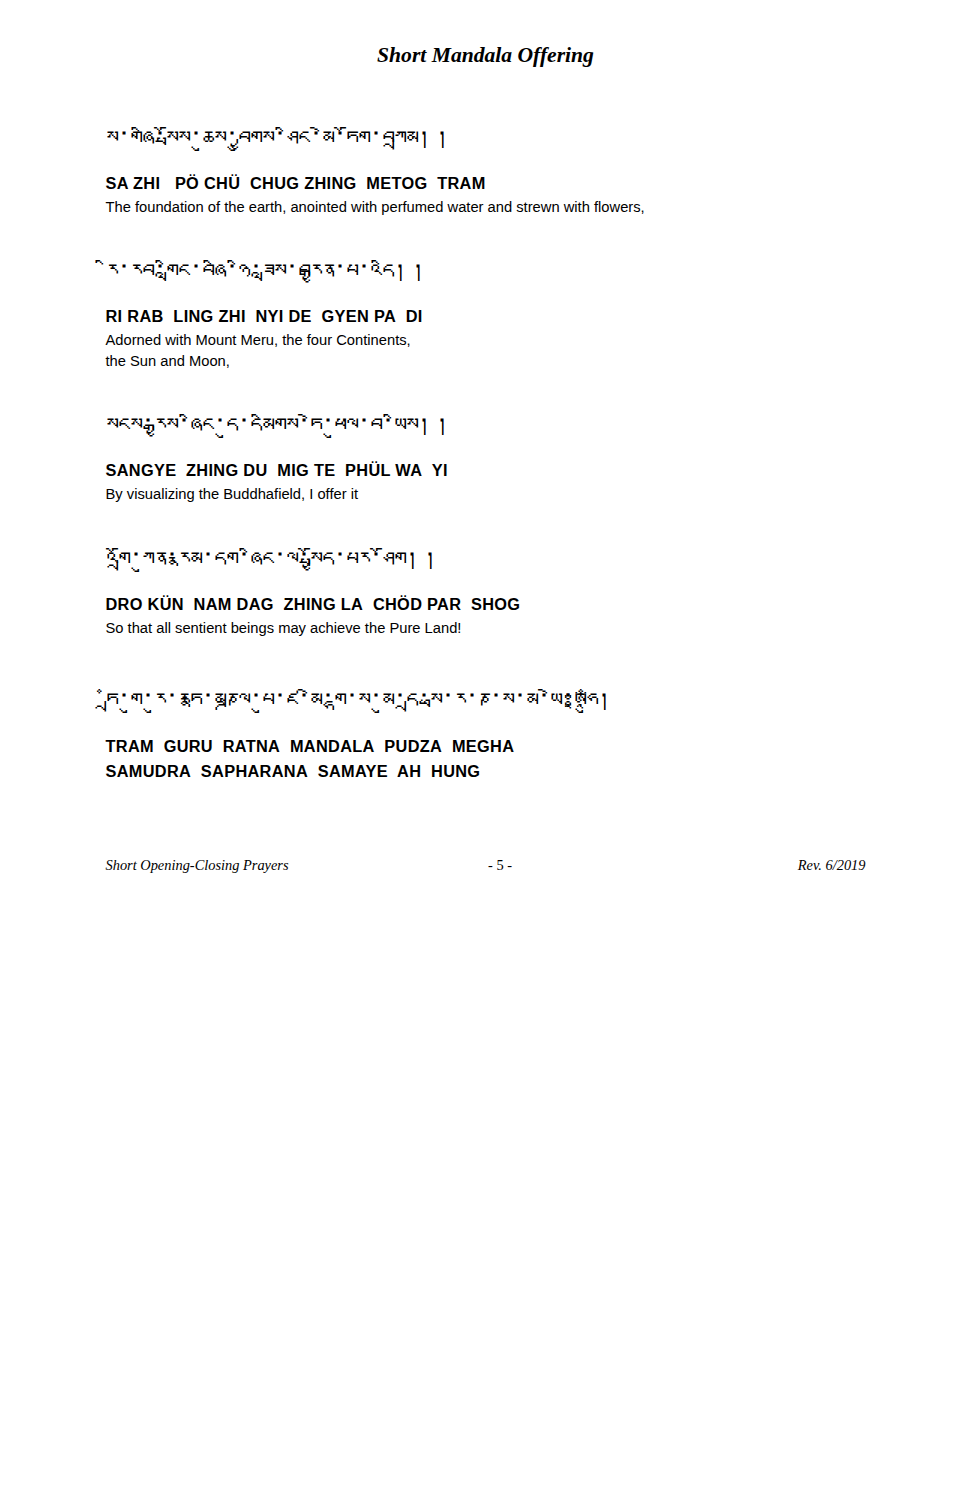Short Mandala Offering
ས་གཞི་སྤོས་ཆུས་བྱུགས་ཤིང་མེ་ཏོག་བཀྲམ། །
SA ZHI PÖ CHÜ CHUG ZHING METOG TRAM
The foundation of the earth, anointed with perfumed water and strewn with flowers,
རི་རབ་གླིང་བཞི་ཉི་ཟླས་བརྒྱན་པ་འདི། །
RI RAB LING ZHI NYI DE GYEN PA DI
Adorned with Mount Meru, the four Continents,
the Sun and Moon,
སངས་རྒྱས་ཞིང་དུ་དམིགས་ཏེ་ཕུལ་བ་ཡིས། །
SANGYE ZHING DU MIG TE PHÜL WA YI
By visualizing the Buddhafield, I offer it
འགྲོ་ཀུན་རྣམ་དག་ཞིང་ལ་སྤྱོད་པར་ཤོག། །
DRO KÜN NAM DAG ZHING LA CHÖD PAR SHOG
So that all sentient beings may achieve the Pure Land!
ཏྲཾ་གུ་རུ་རཏྣ་མཎྜལ་པུ་ཛ་མེ་གྷ་ས་མུ་དྲ་སྥ་ར་ཎ་ས་མ་ཡེ་ཨཱཿཧཱུྃ།
TRAM GURU RATNA MANDALA PUDZA MEGHA
SAMUDRA SAPHARANA SAMAYE AH HUNG
Short Opening-Closing Prayers - 5 - Rev. 6/2019